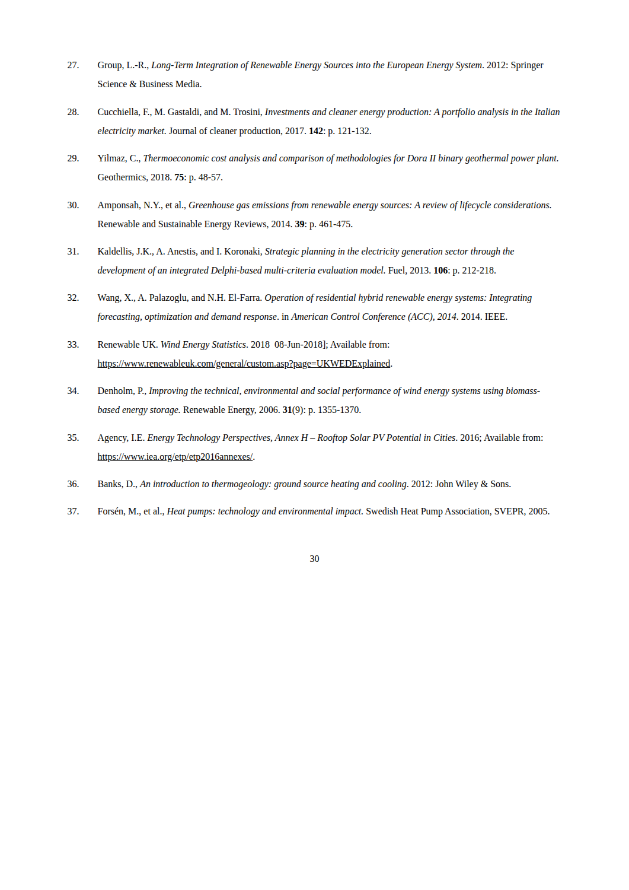27. Group, L.-R., Long-Term Integration of Renewable Energy Sources into the European Energy System. 2012: Springer Science & Business Media.
28. Cucchiella, F., M. Gastaldi, and M. Trosini, Investments and cleaner energy production: A portfolio analysis in the Italian electricity market. Journal of cleaner production, 2017. 142: p. 121-132.
29. Yilmaz, C., Thermoeconomic cost analysis and comparison of methodologies for Dora II binary geothermal power plant. Geothermics, 2018. 75: p. 48-57.
30. Amponsah, N.Y., et al., Greenhouse gas emissions from renewable energy sources: A review of lifecycle considerations. Renewable and Sustainable Energy Reviews, 2014. 39: p. 461-475.
31. Kaldellis, J.K., A. Anestis, and I. Koronaki, Strategic planning in the electricity generation sector through the development of an integrated Delphi-based multi-criteria evaluation model. Fuel, 2013. 106: p. 212-218.
32. Wang, X., A. Palazoglu, and N.H. El-Farra. Operation of residential hybrid renewable energy systems: Integrating forecasting, optimization and demand response. in American Control Conference (ACC), 2014. 2014. IEEE.
33. Renewable UK. Wind Energy Statistics. 2018 08-Jun-2018]; Available from: https://www.renewableuk.com/general/custom.asp?page=UKWEDExplained.
34. Denholm, P., Improving the technical, environmental and social performance of wind energy systems using biomass-based energy storage. Renewable Energy, 2006. 31(9): p. 1355-1370.
35. Agency, I.E. Energy Technology Perspectives, Annex H – Rooftop Solar PV Potential in Cities. 2016; Available from: https://www.iea.org/etp/etp2016annexes/.
36. Banks, D., An introduction to thermogeology: ground source heating and cooling. 2012: John Wiley & Sons.
37. Forsén, M., et al., Heat pumps: technology and environmental impact. Swedish Heat Pump Association, SVEPR, 2005.
30